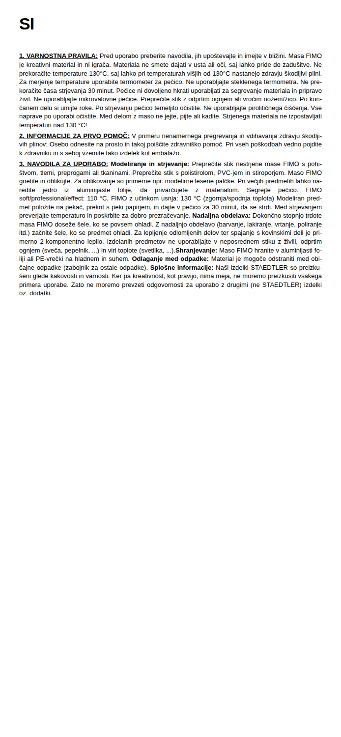SI
1. VARNOSTNA PRAVILA: Pred uporabo preberite navodila, jih upoštevajte in imejte v bližini. Masa FIMO je kreativni material in ni igrača. Materiala ne smete dajati v usta ali oči, saj lahko pride do zadušitve. Ne prekoračite temperature 130°C, saj lahko pri temperaturah višjih od 130°C nastanejo zdravju škodljivi plini. Za merjenje temperature uporabite termometer za pečico. Ne uporabljajte steklenega termometra. Ne prekoračite časa strjevanja 30 minut. Pečice ni dovoljeno hkrati uporabljati za segrevanje materiala in pripravo živil. Ne uporabljajte mikrovalovne pečice. Preprečite stik z odprtim ognjem ali vročim nožem/žico. Po končanem delu si umijte roke. Po strjevanju pečico temeljito očistite. Ne uporabljajte pirolitičnega čiščenja. Vse naprave po uporabi očistite. Med delom z maso ne jejte, pijte ali kadite. Strjenega materiala ne izpostavljati temperaturi nad 130 °C!
2. INFORMACIJE ZA PRVO POMOČ: V primeru nenamernega pregrevanja in vdihavanja zdravju škodljivih plinov: Osebo odnesite na prosto in takoj poiščite zdravniško pomoč. Pri vseh poškodbah vedno pojdite k zdravniku in s seboj vzemite tako izdelek kot embalažo.
3. NAVODILA ZA UPORABO: Modeliranje in strjevanje: Preprečite stik nestrjene mase FIMO s pohištvom, tlemi, preprogami ali tkaninami. Preprečite stik s polistirolom, PVC-jem in stiroporjem. Maso FIMO gnetite in oblikujte. Za oblikovanje so primerne npr. modelirne lesene palčke. Pri večjih predmetih lahko naredite jedro iz aluminijaste folije, da privarčujete z materialom. Segrejte pečico. FIMO soft/professional/effect: 110 °C, FIMO z učinkom usnja: 130 °C (zgornja/spodnja toplota) Modeliran predmet položite na pekač, prekrit s peki papirjem, in dajte v pečico za 30 minut, da se strdi. Med strjevanjem preverjajte temperaturo in poskrbite za dobro prezračevanje. Nadaljna obdelava: Dokončno stopnjo trdote masa FIMO doseže šele, ko se povsem ohladi. Z nadaljnjo obdelavo (barvanje, lakiranje, vrtanje, poliranje itd.) začnite šele, ko se predmet ohladi. Za lepljenje odlomljenih delov ter spajanje s kovinskimi deli je primerno 2-komponentno lepilo. Izdelanih predmetov ne uporabljajte v neposrednem stiku z živili, odprtim ognjem (sveča, pepelnik, ...) in viri toplote (svetilka, ...).Shranjevanje: Maso FIMO hranite v aluminijasti foliji ali PE-vrečki na hladnem in suhem. Odlaganje med odpadke: Material je mogoče odstraniti med običajne odpadke (zabojnik za ostale odpadke). Splošne informacije: Naši izdelki STAEDTLER so preizkušeni glede kakovosti in varnosti. Ker pa kreativnost, kot pravijo, nima meja, ne moremo preizkusiti vsakega primera uporabe. Zato ne moremo prevzeti odgovornosti za uporabo z drugimi (ne STAEDTLER) izdelki oz. dodatki.